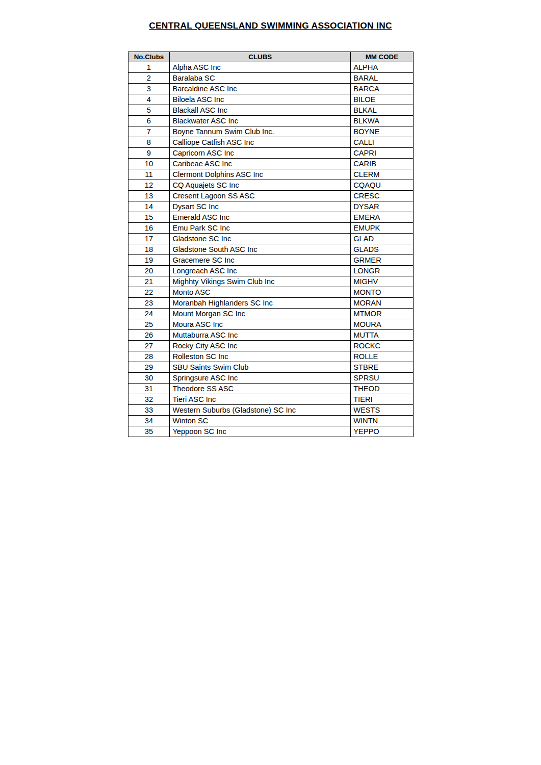CENTRAL QUEENSLAND SWIMMING ASSOCIATION INC
| No.Clubs | CLUBS | MM CODE |
| --- | --- | --- |
| 1 | Alpha ASC Inc | ALPHA |
| 2 | Baralaba SC | BARAL |
| 3 | Barcaldine ASC Inc | BARCA |
| 4 | Biloela ASC Inc | BILOE |
| 5 | Blackall ASC Inc | BLKAL |
| 6 | Blackwater ASC Inc | BLKWA |
| 7 | Boyne Tannum Swim Club Inc. | BOYNE |
| 8 | Calliope Catfish ASC Inc | CALLI |
| 9 | Capricorn ASC Inc | CAPRI |
| 10 | Caribeae ASC Inc | CARIB |
| 11 | Clermont Dolphins ASC Inc | CLERM |
| 12 | CQ Aquajets SC Inc | CQAQU |
| 13 | Cresent Lagoon SS ASC | CRESC |
| 14 | Dysart SC Inc | DYSAR |
| 15 | Emerald ASC Inc | EMERA |
| 16 | Emu Park SC Inc | EMUPK |
| 17 | Gladstone SC Inc | GLAD |
| 18 | Gladstone South ASC Inc | GLADS |
| 19 | Gracemere SC Inc | GRMER |
| 20 | Longreach ASC Inc | LONGR |
| 21 | Mighhty Vikings Swim Club Inc | MIGHV |
| 22 | Monto ASC | MONTO |
| 23 | Moranbah Highlanders SC Inc | MORAN |
| 24 | Mount Morgan SC Inc | MTMOR |
| 25 | Moura ASC Inc | MOURA |
| 26 | Muttaburra ASC Inc | MUTTA |
| 27 | Rocky City ASC Inc | ROCKC |
| 28 | Rolleston SC Inc | ROLLE |
| 29 | SBU Saints Swim Club | STBRE |
| 30 | Springsure ASC Inc | SPRSU |
| 31 | Theodore SS ASC | THEOD |
| 32 | Tieri ASC Inc | TIERI |
| 33 | Western Suburbs (Gladstone) SC Inc | WESTS |
| 34 | Winton SC | WINTN |
| 35 | Yeppoon SC Inc | YEPPO |